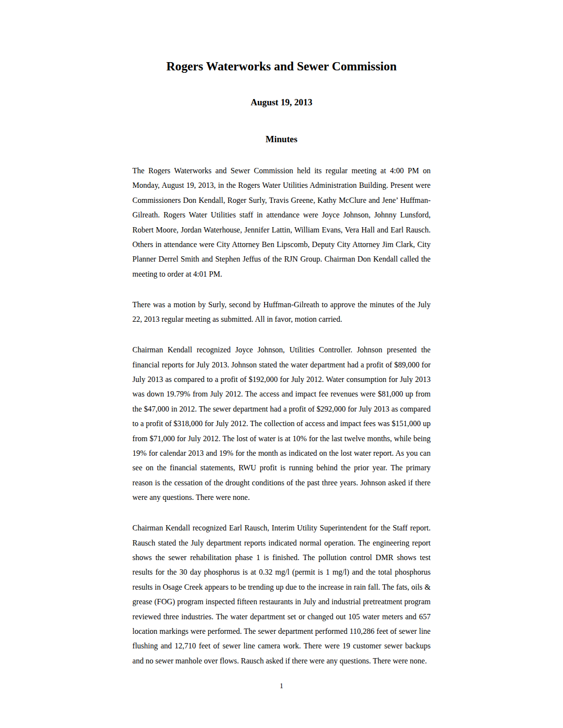Rogers Waterworks and Sewer Commission
August 19, 2013
Minutes
The Rogers Waterworks and Sewer Commission held its regular meeting at 4:00 PM on Monday, August 19, 2013, in the Rogers Water Utilities Administration Building. Present were Commissioners Don Kendall, Roger Surly, Travis Greene, Kathy McClure and Jene’ Huffman-Gilreath. Rogers Water Utilities staff in attendance were Joyce Johnson, Johnny Lunsford, Robert Moore, Jordan Waterhouse, Jennifer Lattin, William Evans, Vera Hall and Earl Rausch. Others in attendance were City Attorney Ben Lipscomb, Deputy City Attorney Jim Clark, City Planner Derrel Smith and Stephen Jeffus of the RJN Group. Chairman Don Kendall called the meeting to order at 4:01 PM.
There was a motion by Surly, second by Huffman-Gilreath to approve the minutes of the July 22, 2013 regular meeting as submitted. All in favor, motion carried.
Chairman Kendall recognized Joyce Johnson, Utilities Controller. Johnson presented the financial reports for July 2013. Johnson stated the water department had a profit of $89,000 for July 2013 as compared to a profit of $192,000 for July 2012. Water consumption for July 2013 was down 19.79% from July 2012. The access and impact fee revenues were $81,000 up from the $47,000 in 2012. The sewer department had a profit of $292,000 for July 2013 as compared to a profit of $318,000 for July 2012. The collection of access and impact fees was $151,000 up from $71,000 for July 2012. The lost of water is at 10% for the last twelve months, while being 19% for calendar 2013 and 19% for the month as indicated on the lost water report. As you can see on the financial statements, RWU profit is running behind the prior year. The primary reason is the cessation of the drought conditions of the past three years. Johnson asked if there were any questions. There were none.
Chairman Kendall recognized Earl Rausch, Interim Utility Superintendent for the Staff report. Rausch stated the July department reports indicated normal operation. The engineering report shows the sewer rehabilitation phase 1 is finished. The pollution control DMR shows test results for the 30 day phosphorus is at 0.32 mg/l (permit is 1 mg/l) and the total phosphorus results in Osage Creek appears to be trending up due to the increase in rain fall. The fats, oils & grease (FOG) program inspected fifteen restaurants in July and industrial pretreatment program reviewed three industries. The water department set or changed out 105 water meters and 657 location markings were performed. The sewer department performed 110,286 feet of sewer line flushing and 12,710 feet of sewer line camera work. There were 19 customer sewer backups and no sewer manhole over flows. Rausch asked if there were any questions. There were none.
1